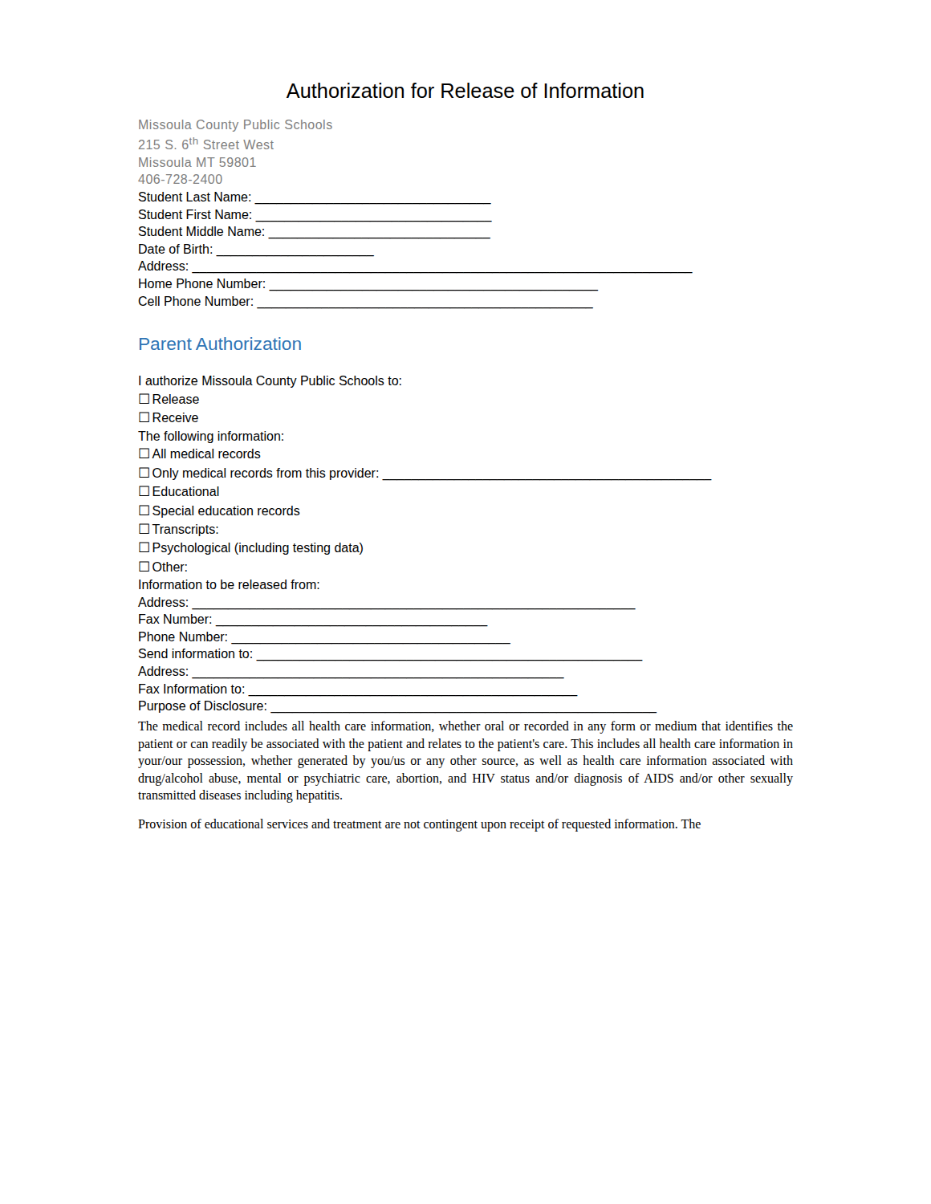Authorization for Release of Information
Missoula County Public Schools
215 S. 6th Street West
Missoula MT 59801
406-728-2400
Student Last Name: _________________________________
Student First Name: _________________________________
Student Middle Name: _______________________________
Date of Birth: ______________________
Address: ______________________________________________________________________
Home Phone Number: ______________________________________________
Cell Phone Number: _______________________________________________
Parent Authorization
I authorize Missoula County Public Schools to:
Release
Receive
The following information:
All medical records
Only medical records from this provider: ______________________________________________
Educational
Special education records
Transcripts:
Psychological (including testing data)
Other:
Information to be released from:
Address: ______________________________________________________________
Fax Number: ______________________________________
Phone Number: _______________________________________
Send information to: ______________________________________________________
Address: ____________________________________________________
Fax Information to: ______________________________________________
Purpose of Disclosure: ______________________________________________________
The medical record includes all health care information, whether oral or recorded in any form or medium that identifies the patient or can readily be associated with the patient and relates to the patient's care. This includes all health care information in your/our possession, whether generated by you/us or any other source, as well as health care information associated with drug/alcohol abuse, mental or psychiatric care, abortion, and HIV status and/or diagnosis of AIDS and/or other sexually transmitted diseases including hepatitis.
Provision of educational services and treatment are not contingent upon receipt of requested information. The